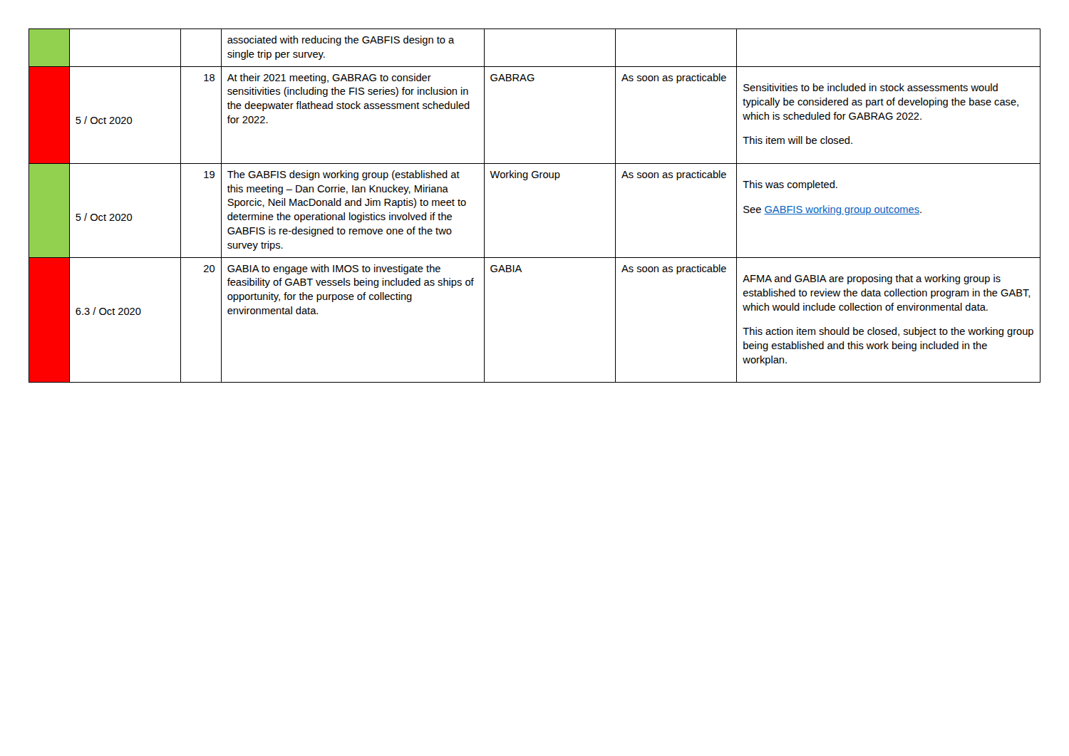| | | | associated with reducing the GABFIS design to a single trip per survey. | | | |
| | 5 / Oct 2020 | 18 | At their 2021 meeting, GABRAG to consider sensitivities (including the FIS series) for inclusion in the deepwater flathead stock assessment scheduled for 2022. | GABRAG | As soon as practicable | Sensitivities to be included in stock assessments would typically be considered as part of developing the base case, which is scheduled for GABRAG 2022. This item will be closed. |
| | 5 / Oct 2020 | 19 | The GABFIS design working group (established at this meeting – Dan Corrie, Ian Knuckey, Miriana Sporcic, Neil MacDonald and Jim Raptis) to meet to determine the operational logistics involved if the GABFIS is re-designed to remove one of the two survey trips. | Working Group | As soon as practicable | This was completed. See GABFIS working group outcomes . |
| | 6.3 / Oct 2020 | 20 | GABIA to engage with IMOS to investigate the feasibility of GABT vessels being included as ships of opportunity, for the purpose of collecting environmental data. | GABIA | As soon as practicable | AFMA and GABIA are proposing that a working group is established to review the data collection program in the GABT, which would include collection of environmental data. This action item should be closed, subject to the working group being established and this work being included in the workplan. |